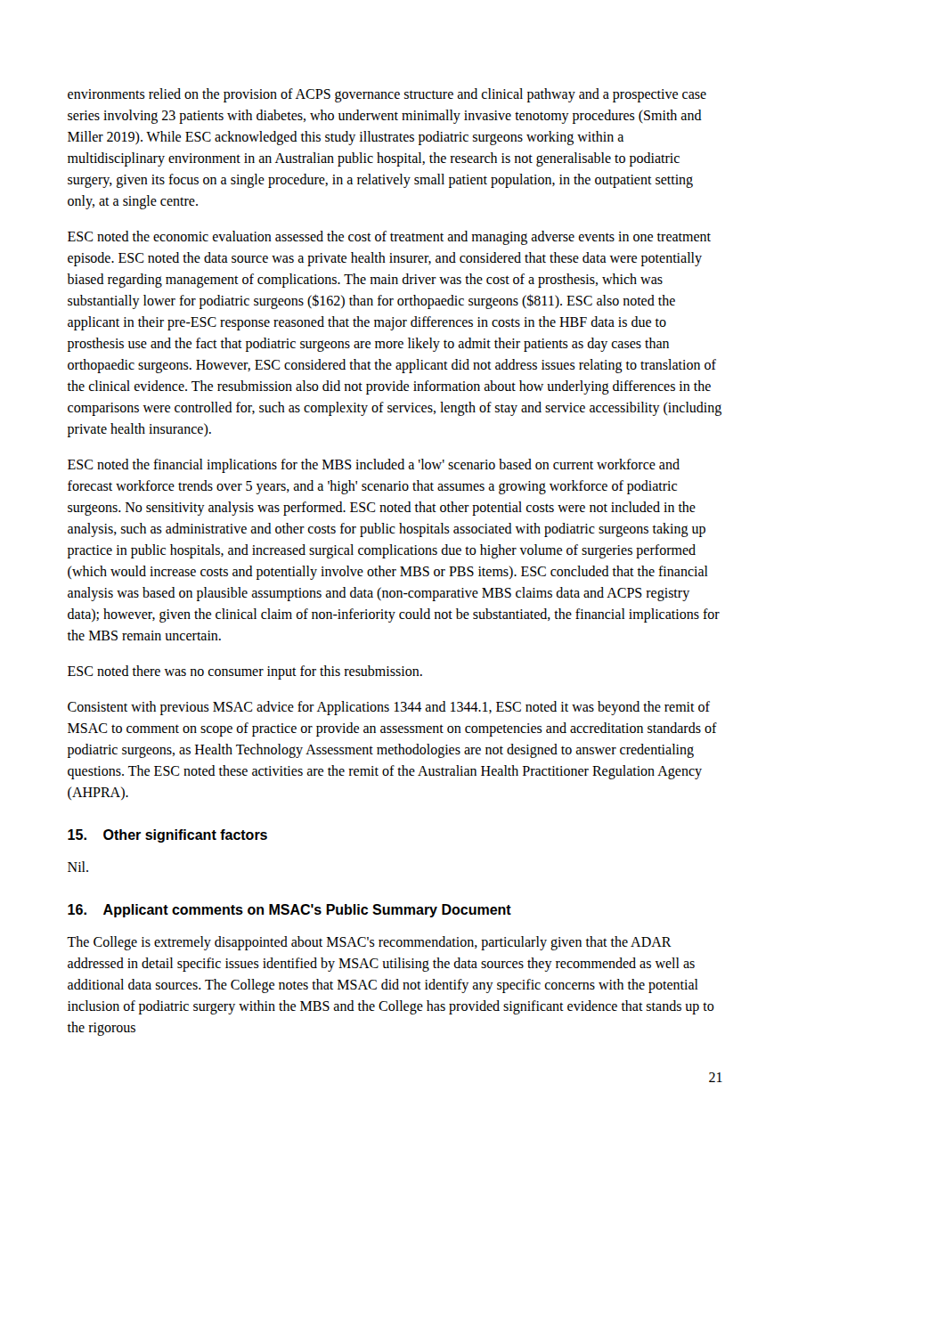environments relied on the provision of ACPS governance structure and clinical pathway and a prospective case series involving 23 patients with diabetes, who underwent minimally invasive tenotomy procedures (Smith and Miller 2019). While ESC acknowledged this study illustrates podiatric surgeons working within a multidisciplinary environment in an Australian public hospital, the research is not generalisable to podiatric surgery, given its focus on a single procedure, in a relatively small patient population, in the outpatient setting only, at a single centre.
ESC noted the economic evaluation assessed the cost of treatment and managing adverse events in one treatment episode. ESC noted the data source was a private health insurer, and considered that these data were potentially biased regarding management of complications. The main driver was the cost of a prosthesis, which was substantially lower for podiatric surgeons ($162) than for orthopaedic surgeons ($811). ESC also noted the applicant in their pre-ESC response reasoned that the major differences in costs in the HBF data is due to prosthesis use and the fact that podiatric surgeons are more likely to admit their patients as day cases than orthopaedic surgeons. However, ESC considered that the applicant did not address issues relating to translation of the clinical evidence. The resubmission also did not provide information about how underlying differences in the comparisons were controlled for, such as complexity of services, length of stay and service accessibility (including private health insurance).
ESC noted the financial implications for the MBS included a 'low' scenario based on current workforce and forecast workforce trends over 5 years, and a 'high' scenario that assumes a growing workforce of podiatric surgeons. No sensitivity analysis was performed. ESC noted that other potential costs were not included in the analysis, such as administrative and other costs for public hospitals associated with podiatric surgeons taking up practice in public hospitals, and increased surgical complications due to higher volume of surgeries performed (which would increase costs and potentially involve other MBS or PBS items). ESC concluded that the financial analysis was based on plausible assumptions and data (non-comparative MBS claims data and ACPS registry data); however, given the clinical claim of non-inferiority could not be substantiated, the financial implications for the MBS remain uncertain.
ESC noted there was no consumer input for this resubmission.
Consistent with previous MSAC advice for Applications 1344 and 1344.1, ESC noted it was beyond the remit of MSAC to comment on scope of practice or provide an assessment on competencies and accreditation standards of podiatric surgeons, as Health Technology Assessment methodologies are not designed to answer credentialing questions. The ESC noted these activities are the remit of the Australian Health Practitioner Regulation Agency (AHPRA).
15. Other significant factors
Nil.
16. Applicant comments on MSAC's Public Summary Document
The College is extremely disappointed about MSAC's recommendation, particularly given that the ADAR addressed in detail specific issues identified by MSAC utilising the data sources they recommended as well as additional data sources. The College notes that MSAC did not identify any specific concerns with the potential inclusion of podiatric surgery within the MBS and the College has provided significant evidence that stands up to the rigorous
21